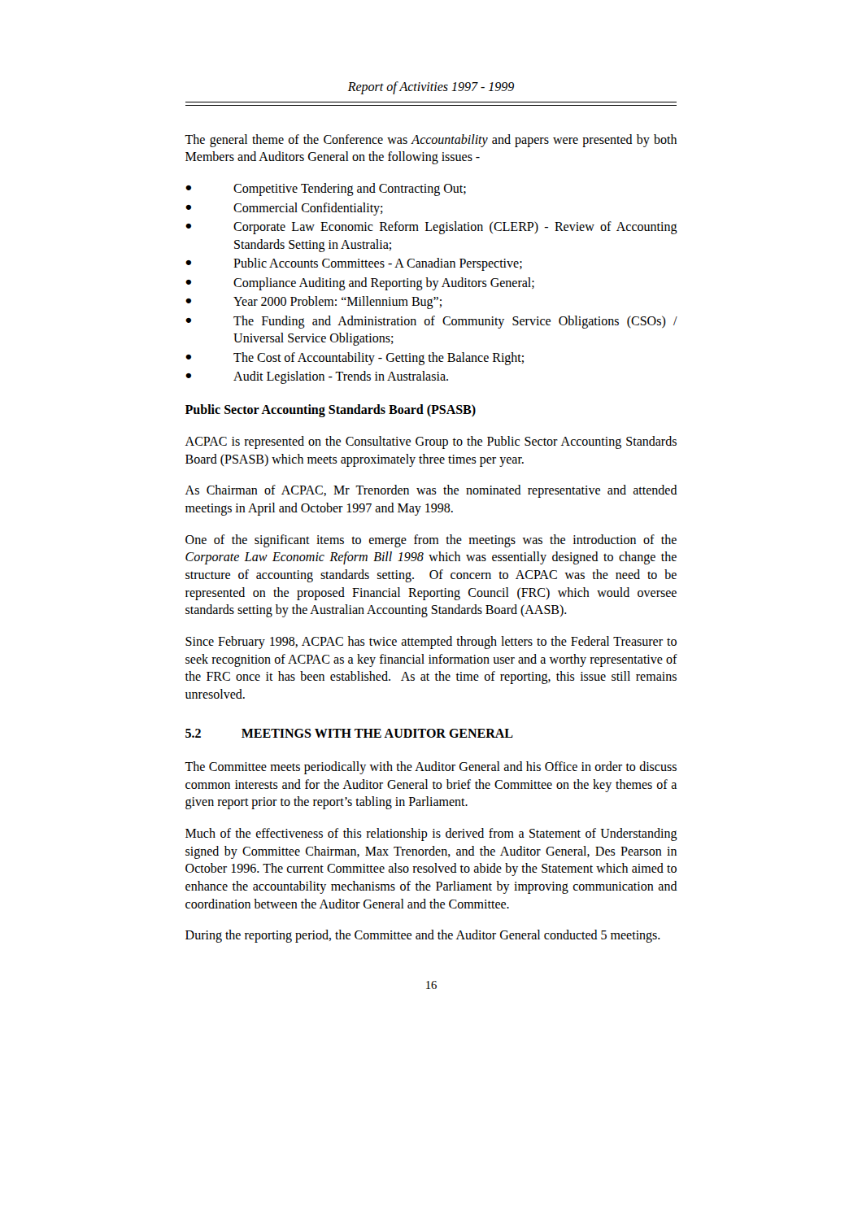Report of Activities 1997 - 1999
The general theme of the Conference was Accountability and papers were presented by both Members and Auditors General on the following issues -
●Competitive Tendering and Contracting Out;
●Commercial Confidentiality;
●Corporate Law Economic Reform Legislation (CLERP) - Review of Accounting Standards Setting in Australia;
●Public Accounts Committees - A Canadian Perspective;
●Compliance Auditing and Reporting by Auditors General;
●Year 2000 Problem: “Millennium Bug”;
●The Funding and Administration of Community Service Obligations (CSOs) / Universal Service Obligations;
●The Cost of Accountability - Getting the Balance Right;
●Audit Legislation - Trends in Australasia.
Public Sector Accounting Standards Board (PSASB)
ACPAC is represented on the Consultative Group to the Public Sector Accounting Standards Board (PSASB) which meets approximately three times per year.
As Chairman of ACPAC, Mr Trenorden was the nominated representative and attended meetings in April and October 1997 and May 1998.
One of the significant items to emerge from the meetings was the introduction of the Corporate Law Economic Reform Bill 1998 which was essentially designed to change the structure of accounting standards setting. Of concern to ACPAC was the need to be represented on the proposed Financial Reporting Council (FRC) which would oversee standards setting by the Australian Accounting Standards Board (AASB).
Since February 1998, ACPAC has twice attempted through letters to the Federal Treasurer to seek recognition of ACPAC as a key financial information user and a worthy representative of the FRC once it has been established. As at the time of reporting, this issue still remains unresolved.
5.2 MEETINGS WITH THE AUDITOR GENERAL
The Committee meets periodically with the Auditor General and his Office in order to discuss common interests and for the Auditor General to brief the Committee on the key themes of a given report prior to the report’s tabling in Parliament.
Much of the effectiveness of this relationship is derived from a Statement of Understanding signed by Committee Chairman, Max Trenorden, and the Auditor General, Des Pearson in October 1996. The current Committee also resolved to abide by the Statement which aimed to enhance the accountability mechanisms of the Parliament by improving communication and coordination between the Auditor General and the Committee.
During the reporting period, the Committee and the Auditor General conducted 5 meetings.
16